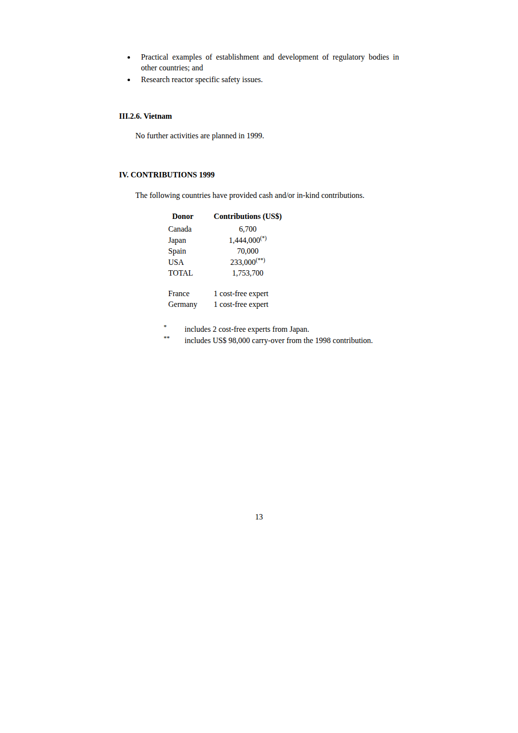Practical examples of establishment and development of regulatory bodies in other countries; and
Research reactor specific safety issues.
III.2.6. Vietnam
No further activities are planned in 1999.
IV. CONTRIBUTIONS 1999
The following countries have provided cash and/or in-kind contributions.
| Donor | Contributions (US$) |
| --- | --- |
| Canada | 6,700 |
| Japan | 1,444,000 (*) |
| Spain | 70,000 |
| USA | 233,000 (**) |
| TOTAL | 1,753,700 |
| France | 1 cost-free expert |
| Germany | 1 cost-free expert |
| * | includes 2 cost-free experts from Japan. |
| ** | includes US$ 98,000 carry-over from the 1998 contribution. |
13